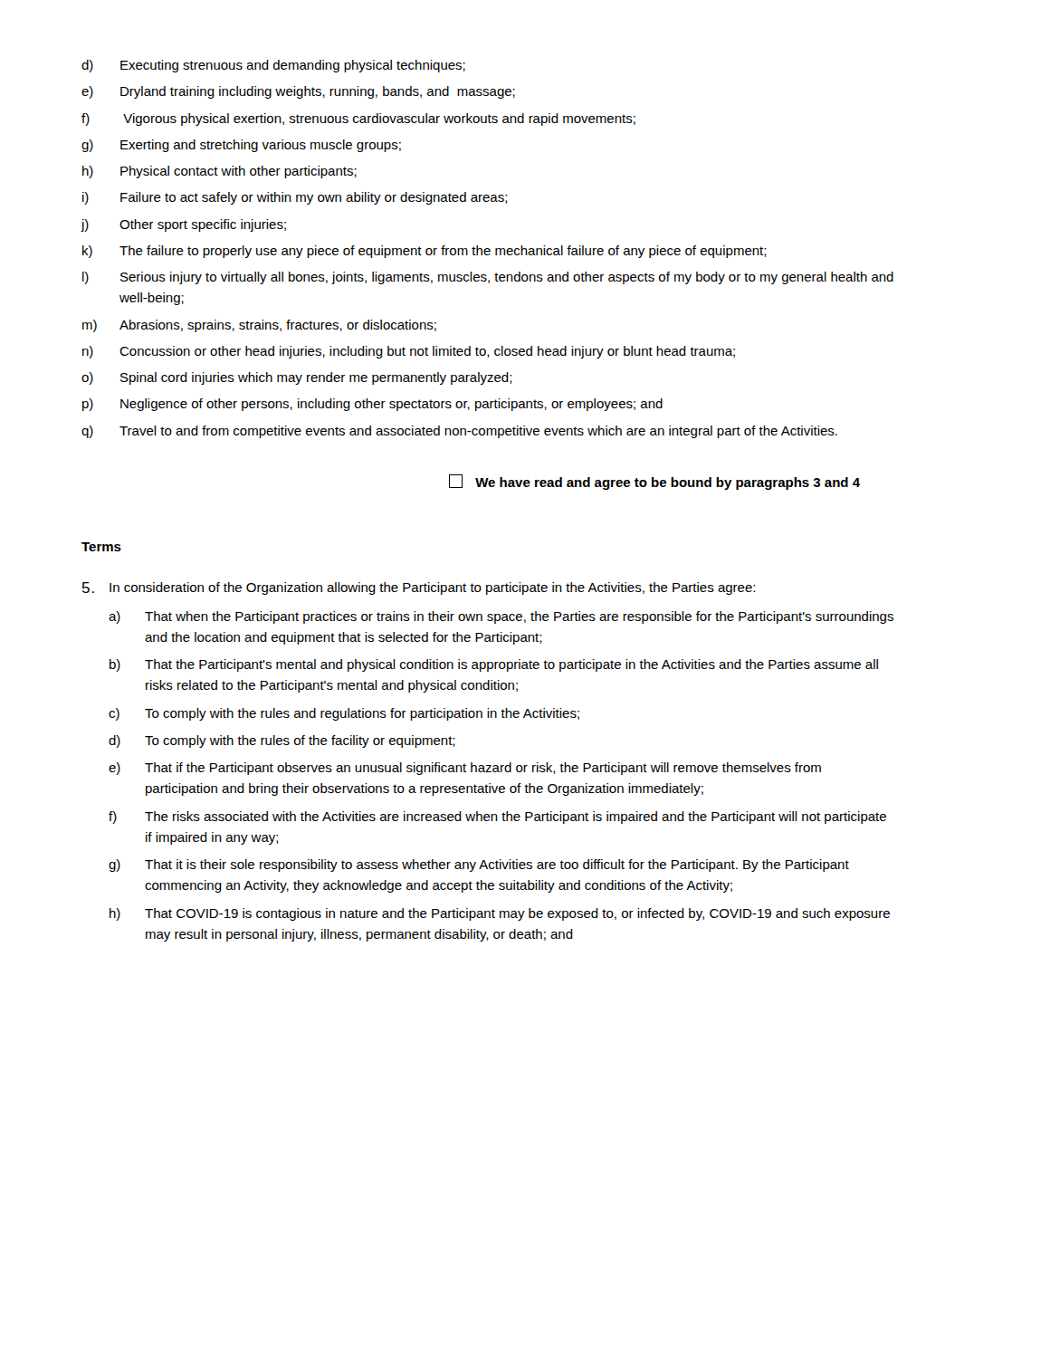d) Executing strenuous and demanding physical techniques;
e) Dryland training including weights, running, bands, and massage;
f) Vigorous physical exertion, strenuous cardiovascular workouts and rapid movements;
g) Exerting and stretching various muscle groups;
h) Physical contact with other participants;
i) Failure to act safely or within my own ability or designated areas;
j) Other sport specific injuries;
k) The failure to properly use any piece of equipment or from the mechanical failure of any piece of equipment;
l) Serious injury to virtually all bones, joints, ligaments, muscles, tendons and other aspects of my body or to my general health and well-being;
m) Abrasions, sprains, strains, fractures, or dislocations;
n) Concussion or other head injuries, including but not limited to, closed head injury or blunt head trauma;
o) Spinal cord injuries which may render me permanently paralyzed;
p) Negligence of other persons, including other spectators or, participants, or employees; and
q) Travel to and from competitive events and associated non-competitive events which are an integral part of the Activities.
We have read and agree to be bound by paragraphs 3 and 4
Terms
5.
In consideration of the Organization allowing the Participant to participate in the Activities, the Parties agree:
a) That when the Participant practices or trains in their own space, the Parties are responsible for the Participant's surroundings and the location and equipment that is selected for the Participant;
b) That the Participant's mental and physical condition is appropriate to participate in the Activities and the Parties assume all risks related to the Participant's mental and physical condition;
c) To comply with the rules and regulations for participation in the Activities;
d) To comply with the rules of the facility or equipment;
e) That if the Participant observes an unusual significant hazard or risk, the Participant will remove themselves from participation and bring their observations to a representative of the Organization immediately;
f) The risks associated with the Activities are increased when the Participant is impaired and the Participant will not participate if impaired in any way;
g) That it is their sole responsibility to assess whether any Activities are too difficult for the Participant. By the Participant commencing an Activity, they acknowledge and accept the suitability and conditions of the Activity;
h) That COVID-19 is contagious in nature and the Participant may be exposed to, or infected by, COVID-19 and such exposure may result in personal injury, illness, permanent disability, or death; and